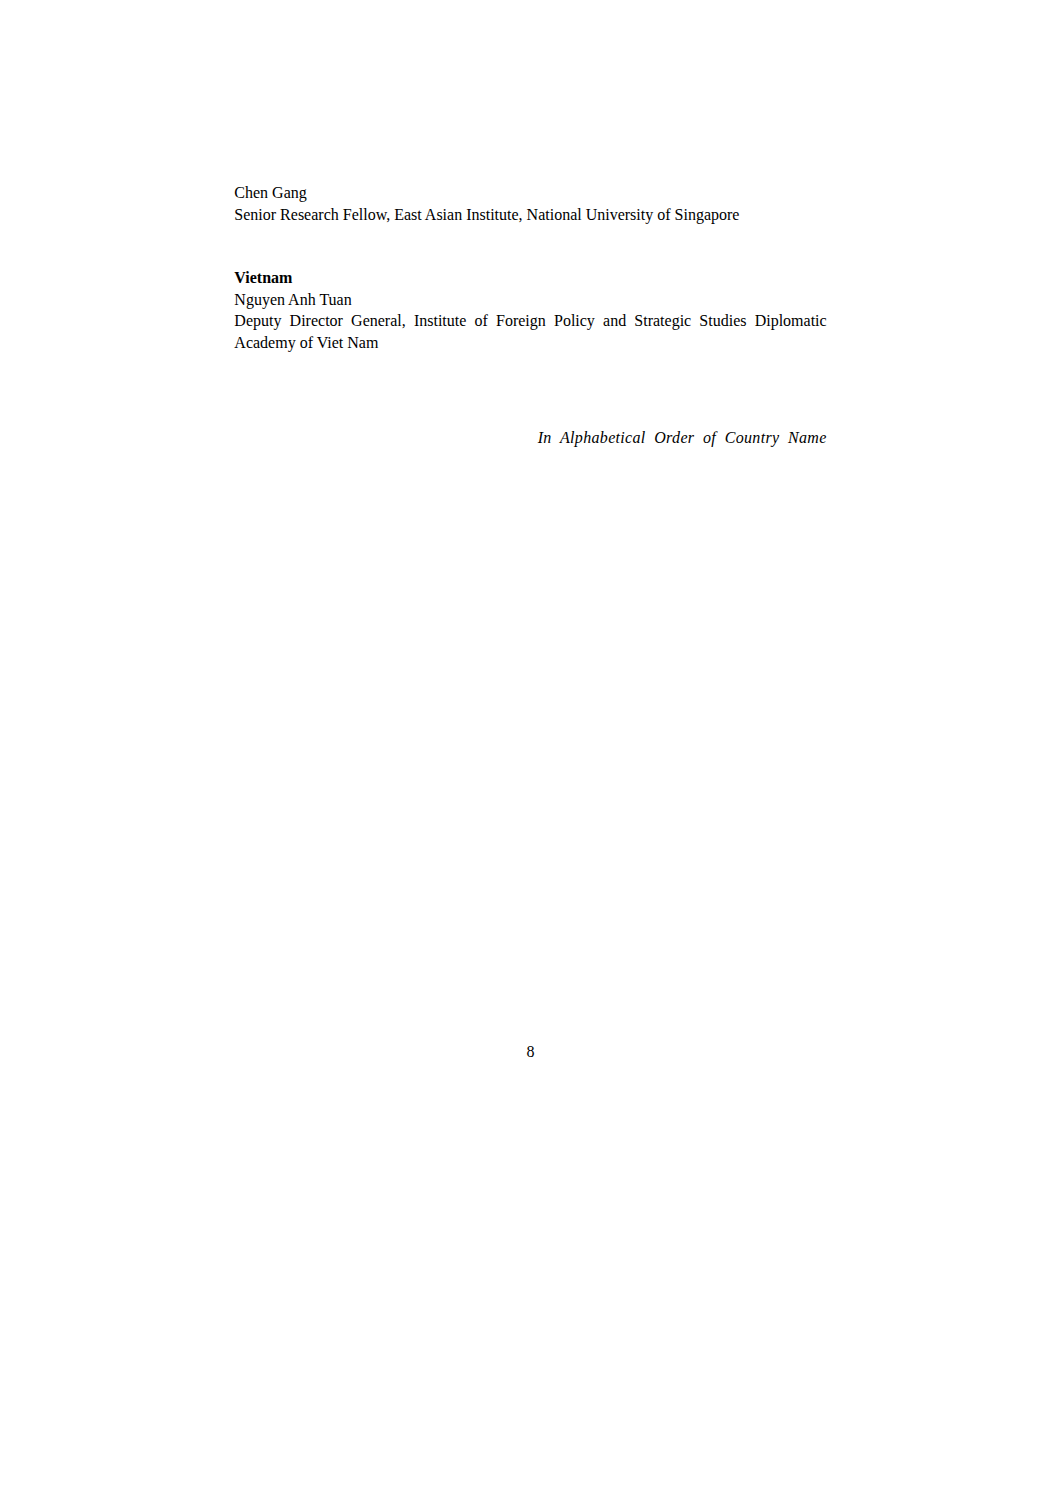Chen Gang
Senior Research Fellow, East Asian Institute, National University of Singapore
Vietnam
Nguyen Anh Tuan
Deputy Director General, Institute of Foreign Policy and Strategic Studies Diplomatic Academy of Viet Nam
In Alphabetical Order of Country Name
8